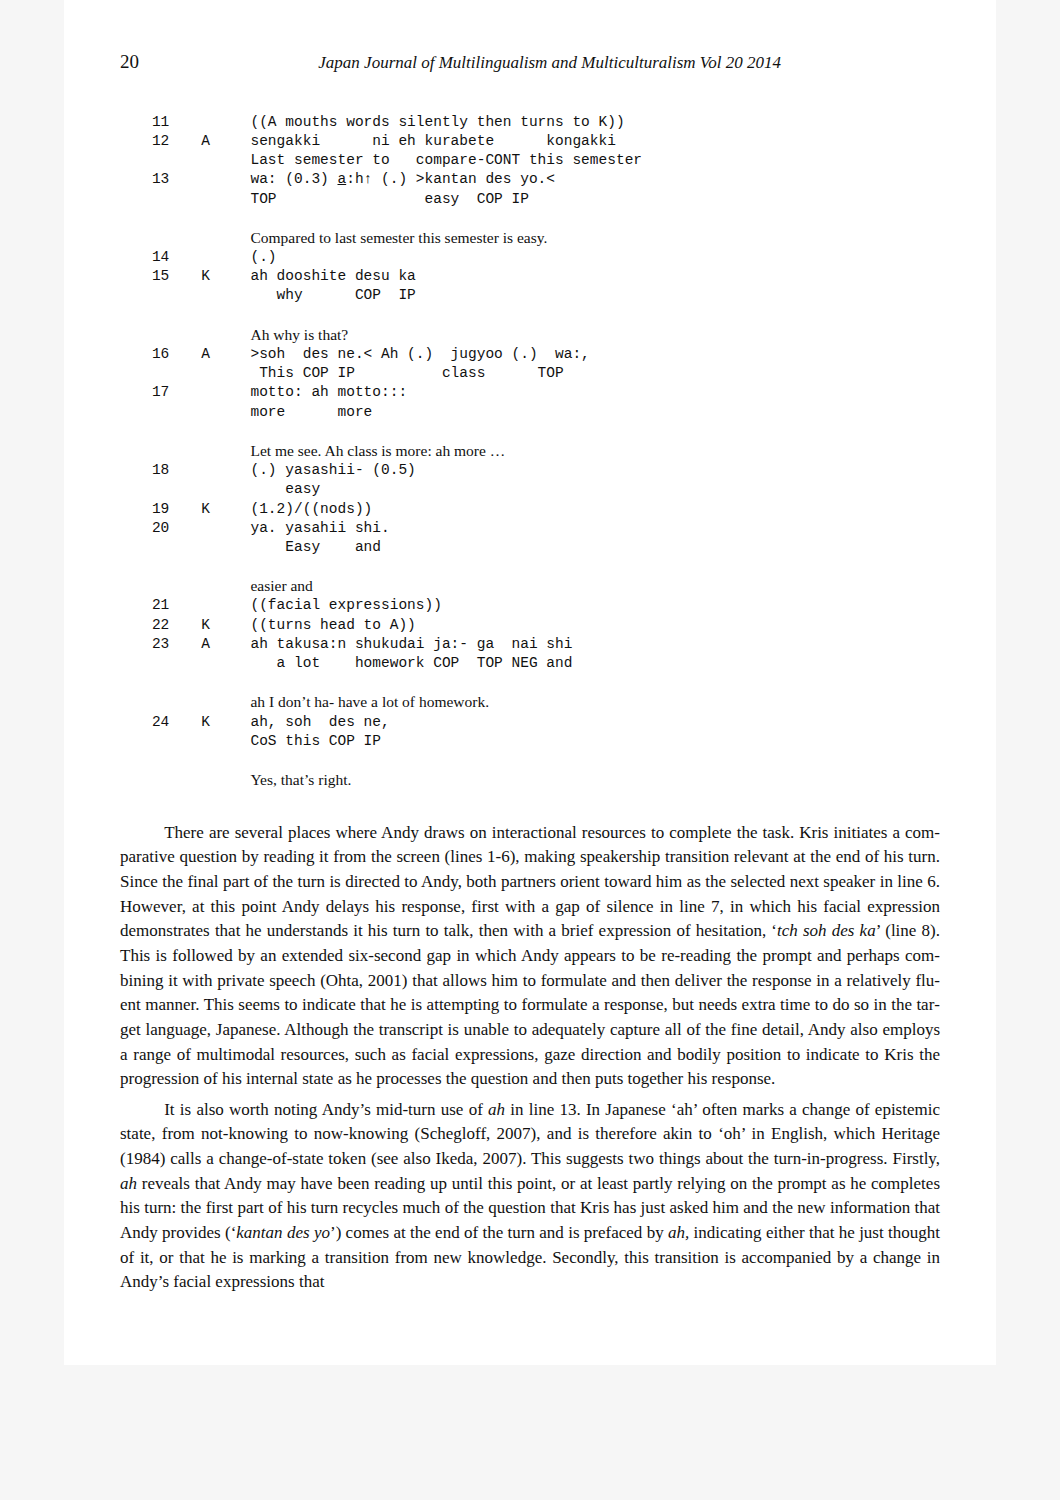20 Japan Journal of Multilingualism and Multiculturalism Vol 20 2014
| 11 | | ((A mouths words silently then turns to K)) |
| 12 | A | sengakki ni eh kurabete kongakki Last semester to compare-CONT this semester |
| 13 | | wa: (0.3) a :h↑ (.) >kantan des yo.< TOP easy COP IP Compared to last semester this semester is easy. |
| 14 | | (.) |
| 15 | K | ah dooshite desu ka why COP IP Ah why is that? |
| 16 | A | >soh des ne.< Ah (.) jugyoo (.) wa:, This COP IP class TOP |
| 17 | | motto: ah motto::: more more Let me see. Ah class is more: ah more … |
| 18 | | (.) yasashii- (0.5) easy |
| 19 | K | (1.2)/((nods)) |
| 20 | | ya. yasahii shi. Easy and easier and |
| 21 | | ((facial expressions)) |
| 22 | K | ((turns head to A)) |
| 23 | A | ah takusa:n shukudai ja:- ga nai shi a lot homework COP TOP NEG and ah I don’t ha- have a lot of homework. |
| 24 | K | ah, soh des ne, CoS this COP IP Yes, that’s right. |
There are several places where Andy draws on interactional resources to complete the task. Kris initiates a comparative question by reading it from the screen (lines 1-6), making speakership transition relevant at the end of his turn. Since the final part of the turn is directed to Andy, both partners orient toward him as the selected next speaker in line 6. However, at this point Andy delays his response, first with a gap of silence in line 7, in which his facial expression demonstrates that he understands it his turn to talk, then with a brief expression of hesitation, ‘tch soh des ka’ (line 8). This is followed by an extended six-second gap in which Andy appears to be re-reading the prompt and perhaps combining it with private speech (Ohta, 2001) that allows him to formulate and then deliver the response in a relatively fluent manner. This seems to indicate that he is attempting to formulate a response, but needs extra time to do so in the target language, Japanese. Although the transcript is unable to adequately capture all of the fine detail, Andy also employs a range of multimodal resources, such as facial expressions, gaze direction and bodily position to indicate to Kris the progression of his internal state as he processes the question and then puts together his response.
It is also worth noting Andy’s mid-turn use of ah in line 13. In Japanese ‘ah’ often marks a change of epistemic state, from not-knowing to now-knowing (Schegloff, 2007), and is therefore akin to ‘oh’ in English, which Heritage (1984) calls a change-of-state token (see also Ikeda, 2007). This suggests two things about the turn-in-progress. Firstly, ah reveals that Andy may have been reading up until this point, or at least partly relying on the prompt as he completes his turn: the first part of his turn recycles much of the question that Kris has just asked him and the new information that Andy provides (‘kantan des yo’) comes at the end of the turn and is prefaced by ah, indicating either that he just thought of it, or that he is marking a transition from new knowledge. Secondly, this transition is accompanied by a change in Andy’s facial expressions that